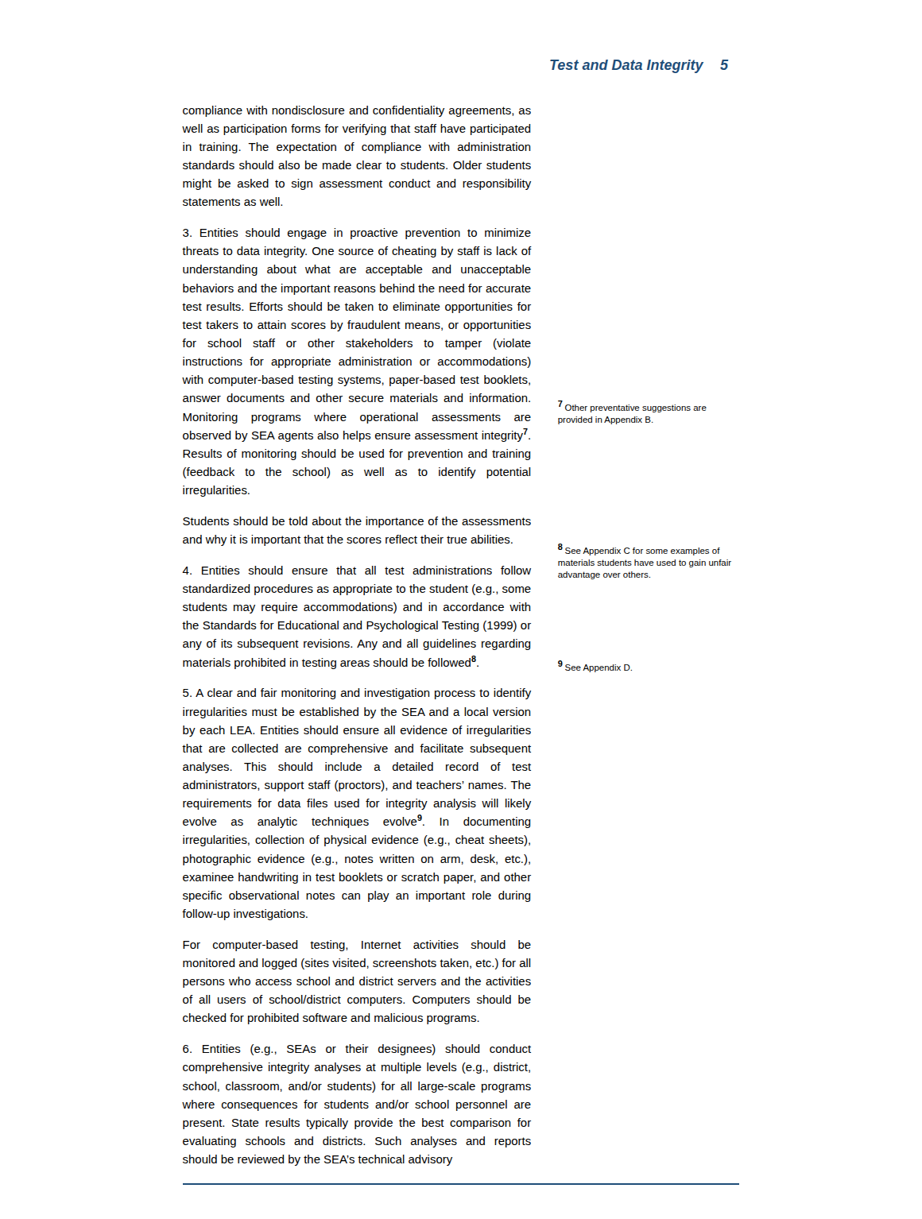Test and Data Integrity5
compliance with nondisclosure and confidentiality agreements, as well as participation forms for verifying that staff have participated in training. The expectation of compliance with administration standards should also be made clear to students. Older students might be asked to sign assessment conduct and responsibility statements as well.
3. Entities should engage in proactive prevention to minimize threats to data integrity. One source of cheating by staff is lack of understanding about what are acceptable and unacceptable behaviors and the important reasons behind the need for accurate test results. Efforts should be taken to eliminate opportunities for test takers to attain scores by fraudulent means, or opportunities for school staff or other stakeholders to tamper (violate instructions for appropriate administration or accommodations) with computer-based testing systems, paper-based test booklets, answer documents and other secure materials and information. Monitoring programs where operational assessments are observed by SEA agents also helps ensure assessment integrity7. Results of monitoring should be used for prevention and training (feedback to the school) as well as to identify potential irregularities.
Students should be told about the importance of the assessments and why it is important that the scores reflect their true abilities.
4. Entities should ensure that all test administrations follow standardized procedures as appropriate to the student (e.g., some students may require accommodations) and in accordance with the Standards for Educational and Psychological Testing (1999) or any of its subsequent revisions. Any and all guidelines regarding materials prohibited in testing areas should be followed8.
5. A clear and fair monitoring and investigation process to identify irregularities must be established by the SEA and a local version by each LEA. Entities should ensure all evidence of irregularities that are collected are comprehensive and facilitate subsequent analyses. This should include a detailed record of test administrators, support staff (proctors), and teachers’ names. The requirements for data files used for integrity analysis will likely evolve as analytic techniques evolve9. In documenting irregularities, collection of physical evidence (e.g., cheat sheets), photographic evidence (e.g., notes written on arm, desk, etc.), examinee handwriting in test booklets or scratch paper, and other specific observational notes can play an important role during follow-up investigations.
For computer-based testing, Internet activities should be monitored and logged (sites visited, screenshots taken, etc.) for all persons who access school and district servers and the activities of all users of school/district computers. Computers should be checked for prohibited software and malicious programs.
6. Entities (e.g., SEAs or their designees) should conduct comprehensive integrity analyses at multiple levels (e.g., district, school, classroom, and/or students) for all large-scale programs where consequences for students and/or school personnel are present. State results typically provide the best comparison for evaluating schools and districts. Such analyses and reports should be reviewed by the SEA’s technical advisory
7Other preventative suggestions are provided in Appendix B.
8See Appendix C for some examples of materials students have used to gain unfair advantage over others.
9See Appendix D.